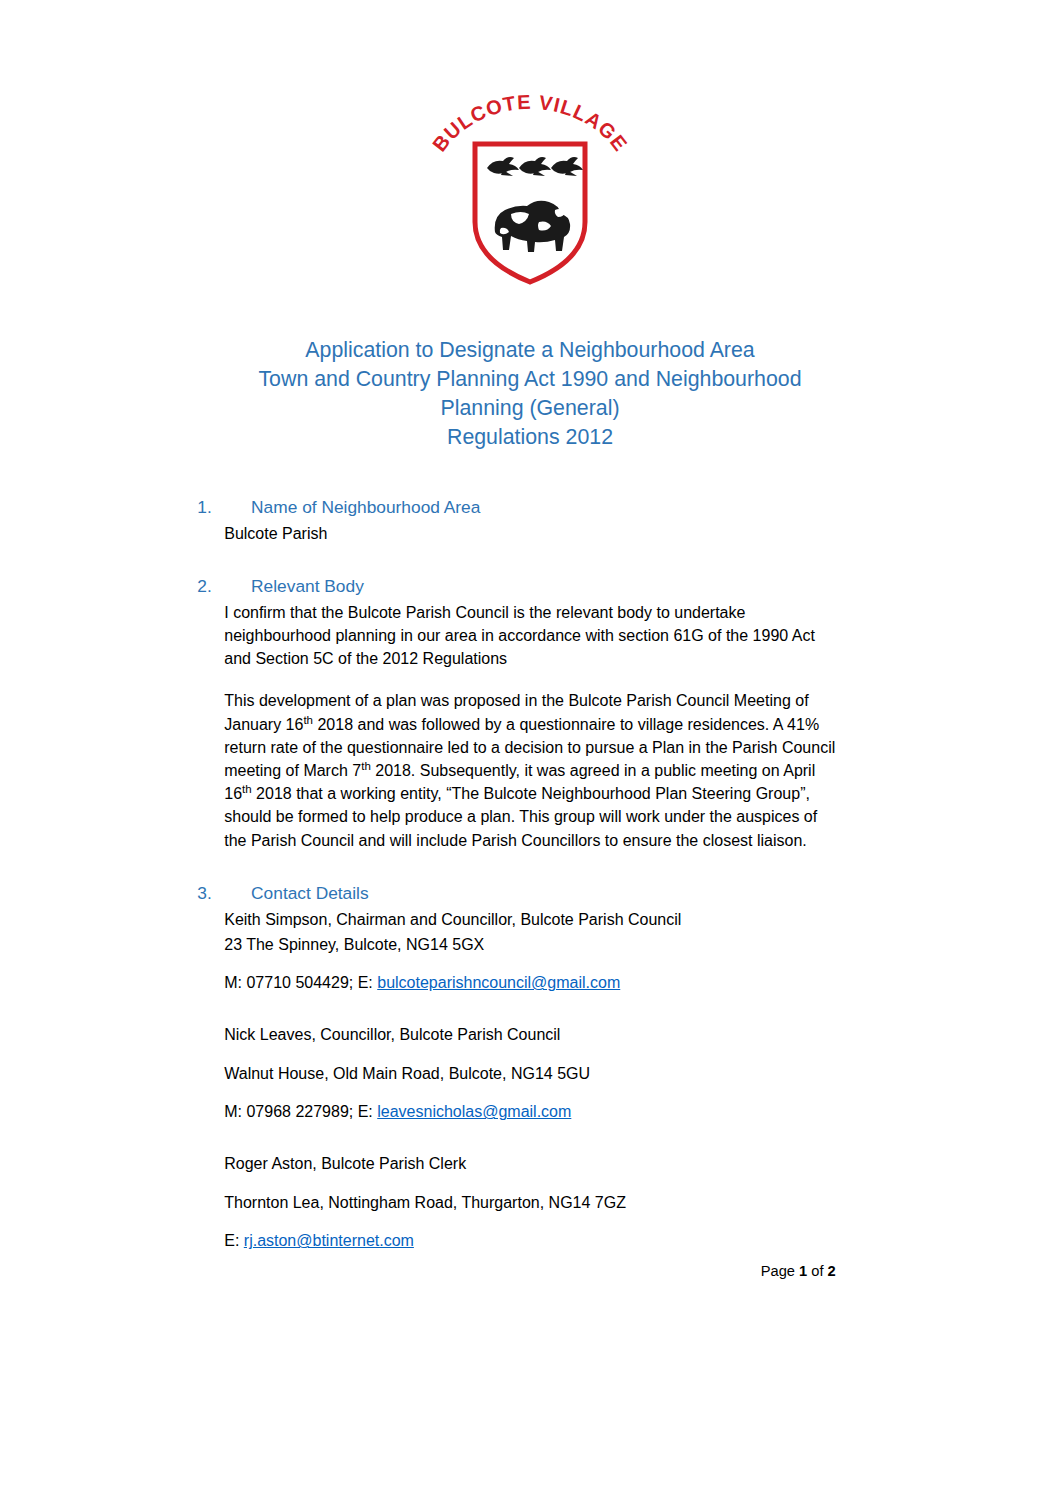Bulcote Village crest with three birds and a cow on a shield BULCOTE VILLAGE
Application to Designate a Neighbourhood Area
Town and Country Planning Act 1990 and Neighbourhood Planning (General)
Regulations 2012
1. Name of Neighbourhood Area
Bulcote Parish
2. Relevant Body
I confirm that the Bulcote Parish Council is the relevant body to undertake neighbourhood planning in our area in accordance with section 61G of the 1990 Act and Section 5C of the 2012 Regulations
This development of a plan was proposed in the Bulcote Parish Council Meeting of January 16th 2018 and was followed by a questionnaire to village residences. A 41% return rate of the questionnaire led to a decision to pursue a Plan in the Parish Council meeting of March 7th 2018. Subsequently, it was agreed in a public meeting on April 16th 2018 that a working entity, “The Bulcote Neighbourhood Plan Steering Group”, should be formed to help produce a plan. This group will work under the auspices of the Parish Council and will include Parish Councillors to ensure the closest liaison.
3. Contact Details
Keith Simpson, Chairman and Councillor, Bulcote Parish Council
23 The Spinney, Bulcote, NG14 5GX
M: 07710 504429; E: bulcoteparishncouncil@gmail.com
Nick Leaves, Councillor, Bulcote Parish Council
Walnut House, Old Main Road, Bulcote, NG14 5GU
M: 07968 227989; E: leavesnicholas@gmail.com
Roger Aston, Bulcote Parish Clerk
Thornton Lea, Nottingham Road, Thurgarton, NG14 7GZ
E: rj.aston@btinternet.com
Page 1 of 2